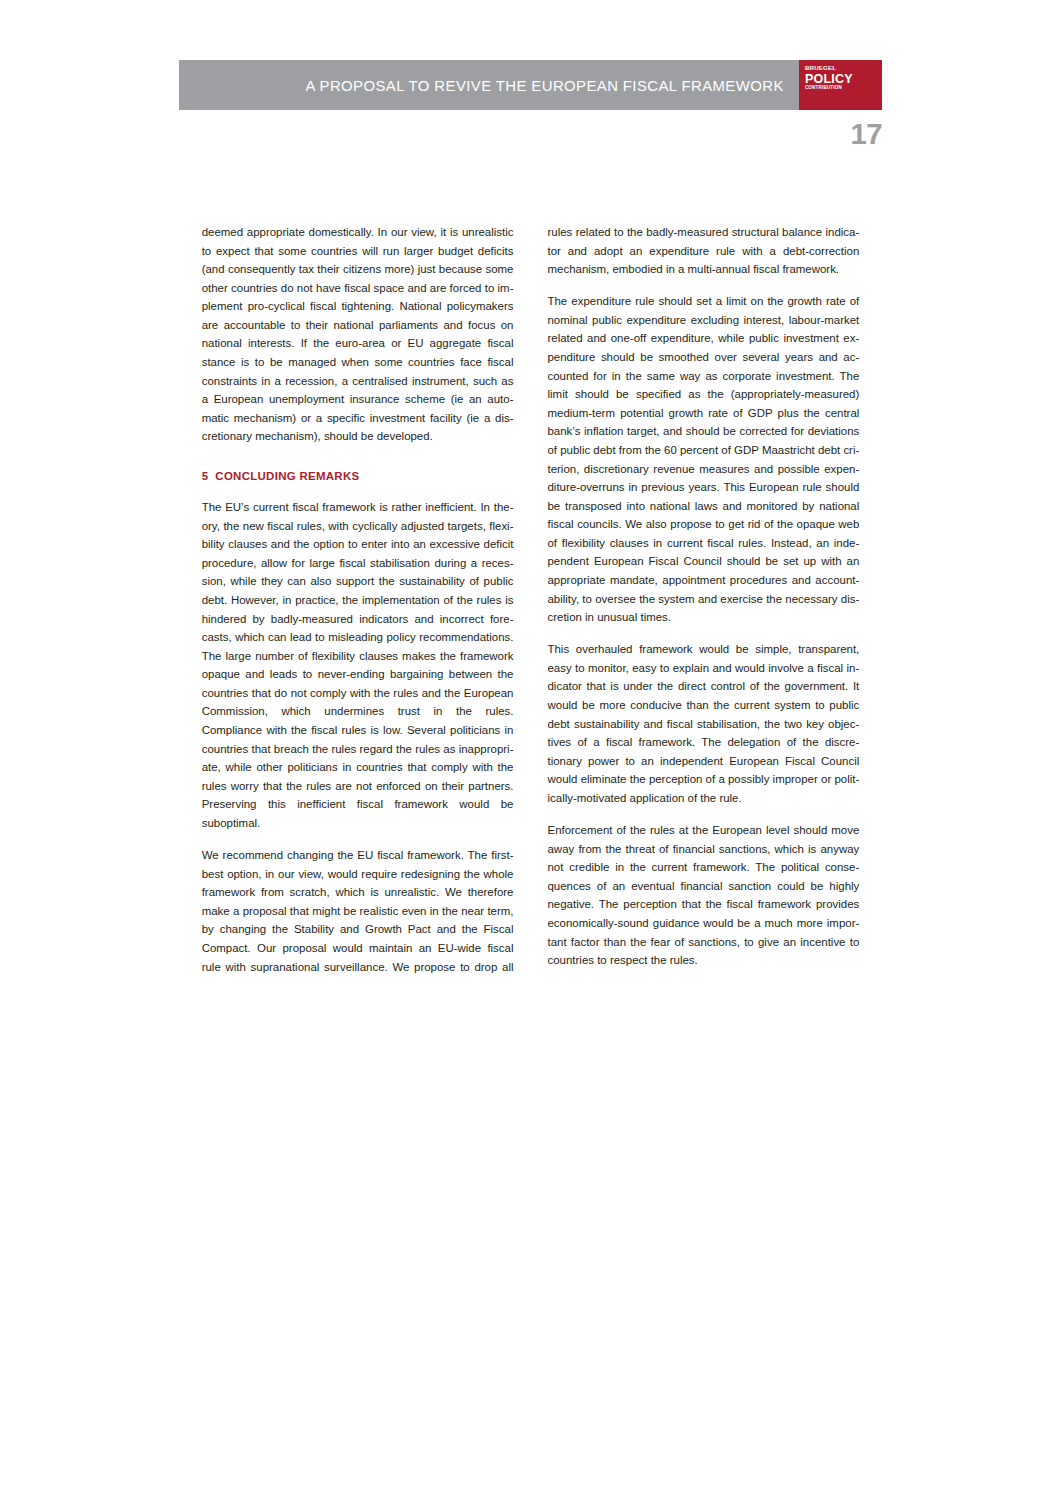A proposal to revive the European fiscal framework
BRUEGEL
POLICY
CONTRIBUTION
17
deemed appropriate domestically. In our view, it is unrealistic to expect that some countries will run larger budget deficits (and consequently tax their citizens more) just because some other countries do not have fiscal space and are forced to implement pro-cyclical fiscal tightening. National policymakers are accountable to their national parliaments and focus on national interests. If the euro-area or EU aggregate fiscal stance is to be managed when some countries face fiscal constraints in a recession, a centralised instrument, such as a European unemployment insurance scheme (ie an automatic mechanism) or a specific investment facility (ie a discretionary mechanism), should be developed.
5 Concluding remarks
The EU’s current fiscal framework is rather inefficient. In theory, the new fiscal rules, with cyclically adjusted targets, flexibility clauses and the option to enter into an excessive deficit procedure, allow for large fiscal stabilisation during a recession, while they can also support the sustainability of public debt. However, in practice, the implementation of the rules is hindered by badly-measured indicators and incorrect forecasts, which can lead to misleading policy recommendations. The large number of flexibility clauses makes the framework opaque and leads to never-ending bargaining between the countries that do not comply with the rules and the European Commission, which undermines trust in the rules. Compliance with the fiscal rules is low. Several politicians in countries that breach the rules regard the rules as inappropriate, while other politicians in countries that comply with the rules worry that the rules are not enforced on their partners. Preserving this inefficient fiscal framework would be suboptimal.
We recommend changing the EU fiscal framework. The first-best option, in our view, would require redesigning the whole framework from scratch, which is unrealistic. We therefore make a proposal that might be realistic even in the near term, by changing the Stability and Growth Pact and the Fiscal Compact. Our proposal would maintain an EU-wide fiscal rule with supranational surveillance. We propose to drop all rules related to the badly-measured structural balance indicator and adopt an expenditure rule with a debt-correction mechanism, embodied in a multi-annual fiscal framework.
The expenditure rule should set a limit on the growth rate of nominal public expenditure excluding interest, labour-market related and one-off expenditure, while public investment expenditure should be smoothed over several years and accounted for in the same way as corporate investment. The limit should be specified as the (appropriately-measured) medium-term potential growth rate of GDP plus the central bank’s inflation target, and should be corrected for deviations of public debt from the 60 percent of GDP Maastricht debt criterion, discretionary revenue measures and possible expenditure-overruns in previous years. This European rule should be transposed into national laws and monitored by national fiscal councils. We also propose to get rid of the opaque web of flexibility clauses in current fiscal rules. Instead, an independent European Fiscal Council should be set up with an appropriate mandate, appointment procedures and accountability, to oversee the system and exercise the necessary discretion in unusual times.
This overhauled framework would be simple, transparent, easy to monitor, easy to explain and would involve a fiscal indicator that is under the direct control of the government. It would be more conducive than the current system to public debt sustainability and fiscal stabilisation, the two key objectives of a fiscal framework. The delegation of the discretionary power to an independent European Fiscal Council would eliminate the perception of a possibly improper or politically-motivated application of the rule.
Enforcement of the rules at the European level should move away from the threat of financial sanctions, which is anyway not credible in the current framework. The political consequences of an eventual financial sanction could be highly negative. The perception that the fiscal framework provides economically-sound guidance would be a much more important factor than the fear of sanctions, to give an incentive to countries to respect the rules.